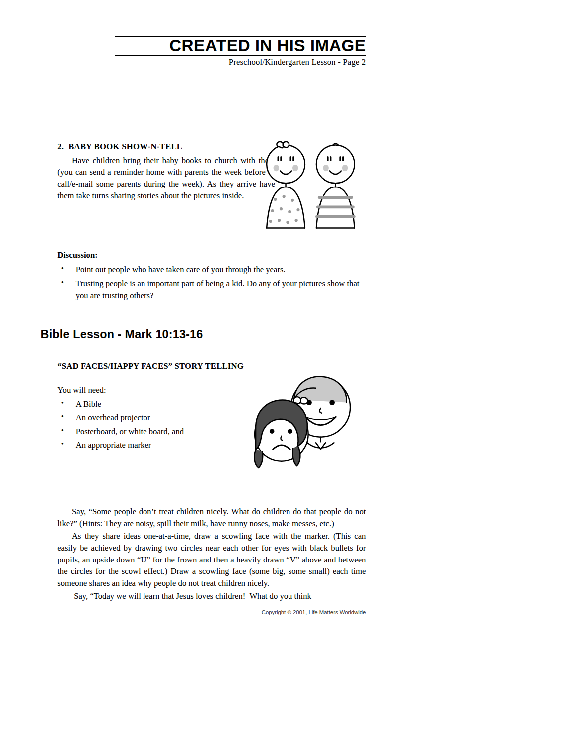CREATED IN HIS IMAGE
Preschool/Kindergarten Lesson - Page 2
2. BABY BOOK SHOW-N-TELL
Have children bring their baby books to church with them (you can send a reminder home with parents the week before or call/e-mail some parents during the week). As they arrive have them take turns sharing stories about the pictures inside.
Discussion:
Point out people who have taken care of you through the years.
Trusting people is an important part of being a kid. Do any of your pictures show that you are trusting others?
Bible Lesson - Mark 10:13-16
“SAD FACES/HAPPY FACES” STORY TELLING
You will need:
A Bible
An overhead projector
Posterboard, or white board, and
An appropriate marker
Say, “Some people don’t treat children nicely. What do children do that people do not like?” (Hints: They are noisy, spill their milk, have runny noses, make messes, etc.)
As they share ideas one-at-a-time, draw a scowling face with the marker. (This can easily be achieved by drawing two circles near each other for eyes with black bullets for pupils, an upside down “U” for the frown and then a heavily drawn “V” above and between the circles for the scowl effect.) Draw a scowling face (some big, some small) each time someone shares an idea why people do not treat children nicely.
Say, “Today we will learn that Jesus loves children! What do you think
Copyright © 2001, Life Matters Worldwide